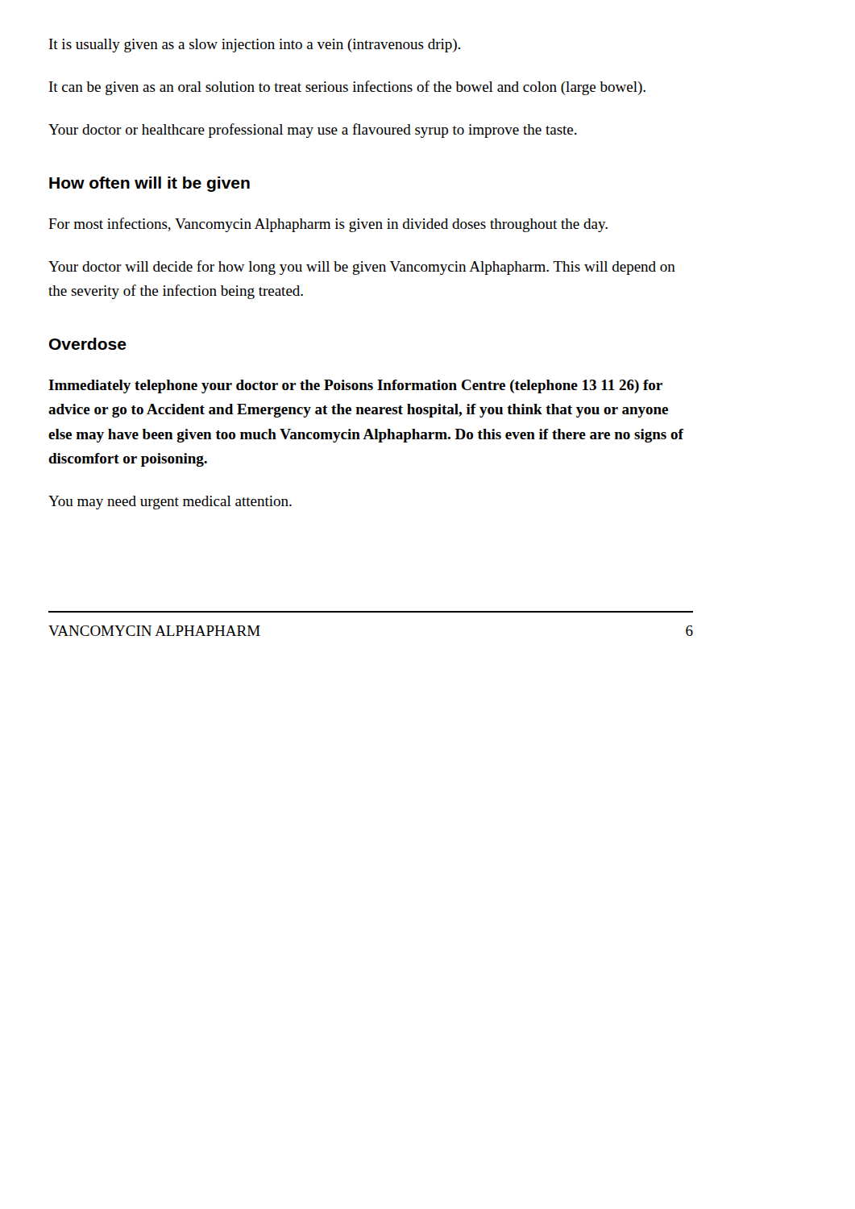It is usually given as a slow injection into a vein (intravenous drip).
It can be given as an oral solution to treat serious infections of the bowel and colon (large bowel).
Your doctor or healthcare professional may use a flavoured syrup to improve the taste.
How often will it be given
For most infections, Vancomycin Alphapharm is given in divided doses throughout the day.
Your doctor will decide for how long you will be given Vancomycin Alphapharm. This will depend on the severity of the infection being treated.
Overdose
Immediately telephone your doctor or the Poisons Information Centre (telephone 13 11 26) for advice or go to Accident and Emergency at the nearest hospital, if you think that you or anyone else may have been given too much Vancomycin Alphapharm. Do this even if there are no signs of discomfort or poisoning.
You may need urgent medical attention.
VANCOMYCIN ALPHAPHARM 6